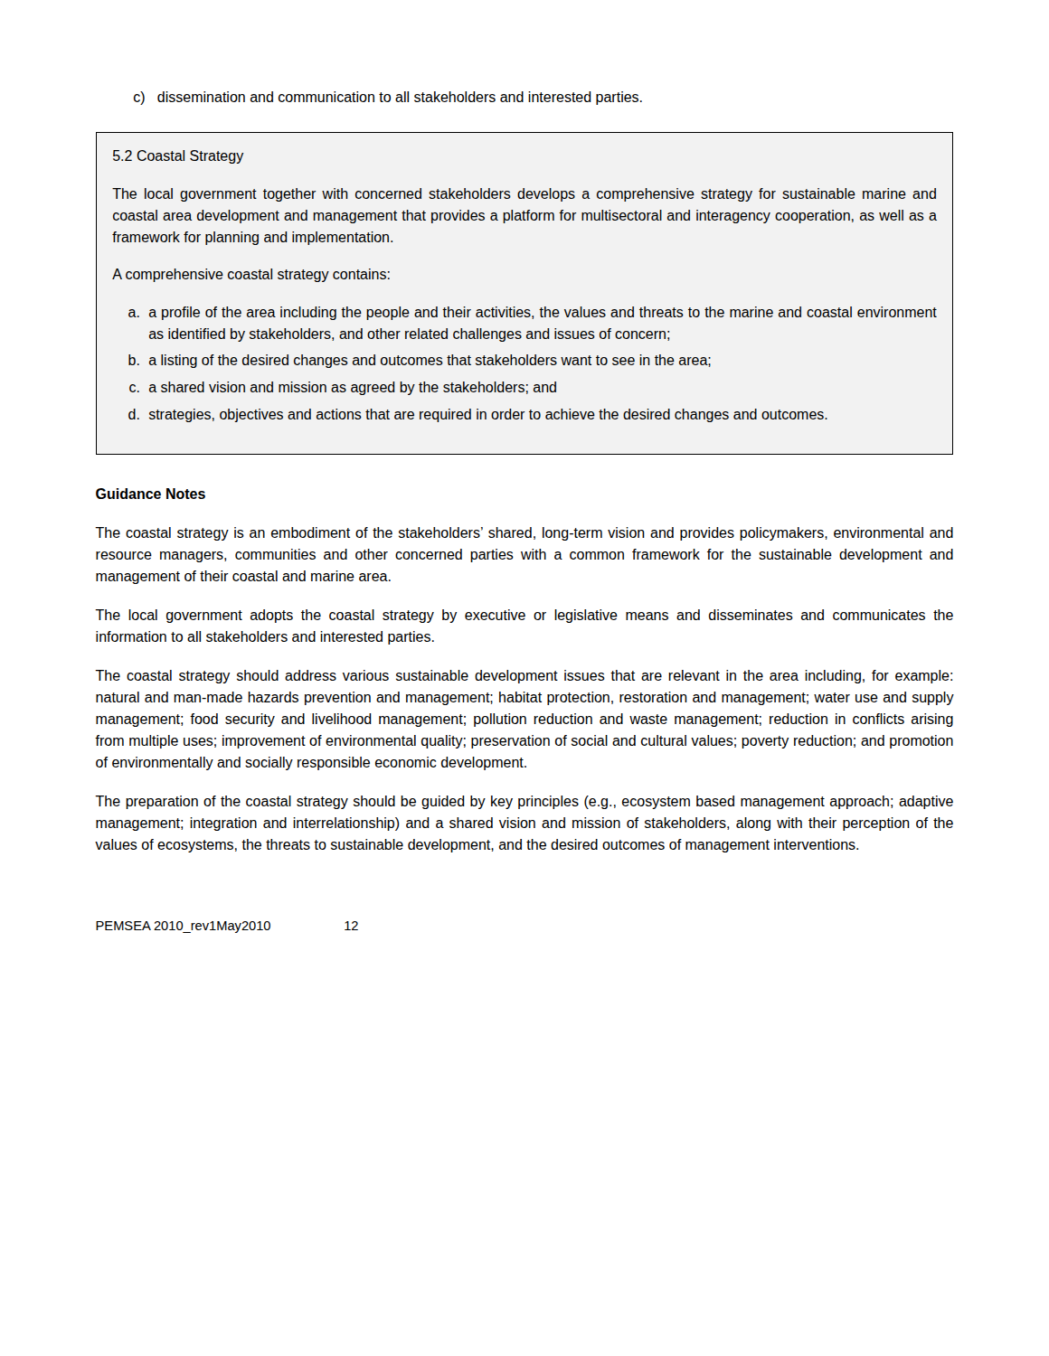c) dissemination and communication to all stakeholders and interested parties.
5.2 Coastal Strategy
The local government together with concerned stakeholders develops a comprehensive strategy for sustainable marine and coastal area development and management that provides a platform for multisectoral and interagency cooperation, as well as a framework for planning and implementation.
A comprehensive coastal strategy contains:
a profile of the area including the people and their activities, the values and threats to the marine and coastal environment as identified by stakeholders, and other related challenges and issues of concern;
a listing of the desired changes and outcomes that stakeholders want to see in the area;
a shared vision and mission as agreed by the stakeholders; and
strategies, objectives and actions that are required in order to achieve the desired changes and outcomes.
Guidance Notes
The coastal strategy is an embodiment of the stakeholders’ shared, long-term vision and provides policymakers, environmental and resource managers, communities and other concerned parties with a common framework for the sustainable development and management of their coastal and marine area.
The local government adopts the coastal strategy by executive or legislative means and disseminates and communicates the information to all stakeholders and interested parties.
The coastal strategy should address various sustainable development issues that are relevant in the area including, for example: natural and man-made hazards prevention and management; habitat protection, restoration and management; water use and supply management; food security and livelihood management; pollution reduction and waste management; reduction in conflicts arising from multiple uses; improvement of environmental quality; preservation of social and cultural values; poverty reduction; and promotion of environmentally and socially responsible economic development.
The preparation of the coastal strategy should be guided by key principles (e.g., ecosystem based management approach; adaptive management; integration and interrelationship) and a shared vision and mission of stakeholders, along with their perception of the values of ecosystems, the threats to sustainable development, and the desired outcomes of management interventions.
PEMSEA 2010_rev1May201012